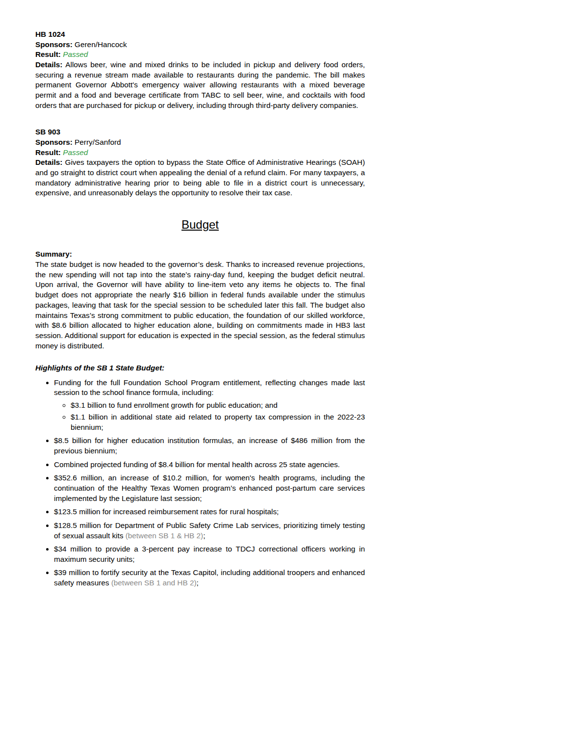HB 1024
Sponsors: Geren/Hancock
Result: Passed
Details: Allows beer, wine and mixed drinks to be included in pickup and delivery food orders, securing a revenue stream made available to restaurants during the pandemic. The bill makes permanent Governor Abbott's emergency waiver allowing restaurants with a mixed beverage permit and a food and beverage certificate from TABC to sell beer, wine, and cocktails with food orders that are purchased for pickup or delivery, including through third-party delivery companies.
SB 903
Sponsors: Perry/Sanford
Result: Passed
Details: Gives taxpayers the option to bypass the State Office of Administrative Hearings (SOAH) and go straight to district court when appealing the denial of a refund claim. For many taxpayers, a mandatory administrative hearing prior to being able to file in a district court is unnecessary, expensive, and unreasonably delays the opportunity to resolve their tax case.
Budget
Summary:
The state budget is now headed to the governor’s desk. Thanks to increased revenue projections, the new spending will not tap into the state’s rainy-day fund, keeping the budget deficit neutral. Upon arrival, the Governor will have ability to line-item veto any items he objects to. The final budget does not appropriate the nearly $16 billion in federal funds available under the stimulus packages, leaving that task for the special session to be scheduled later this fall. The budget also maintains Texas’s strong commitment to public education, the foundation of our skilled workforce, with $8.6 billion allocated to higher education alone, building on commitments made in HB3 last session. Additional support for education is expected in the special session, as the federal stimulus money is distributed.
Highlights of the SB 1 State Budget:
Funding for the full Foundation School Program entitlement, reflecting changes made last session to the school finance formula, including:
$3.1 billion to fund enrollment growth for public education; and
$1.1 billion in additional state aid related to property tax compression in the 2022-23 biennium;
$8.5 billion for higher education institution formulas, an increase of $486 million from the previous biennium;
Combined projected funding of $8.4 billion for mental health across 25 state agencies.
$352.6 million, an increase of $10.2 million, for women's health programs, including the continuation of the Healthy Texas Women program’s enhanced post-partum care services implemented by the Legislature last session;
$123.5 million for increased reimbursement rates for rural hospitals;
$128.5 million for Department of Public Safety Crime Lab services, prioritizing timely testing of sexual assault kits (between SB 1 & HB 2);
$34 million to provide a 3-percent pay increase to TDCJ correctional officers working in maximum security units;
$39 million to fortify security at the Texas Capitol, including additional troopers and enhanced safety measures (between SB 1 and HB 2);